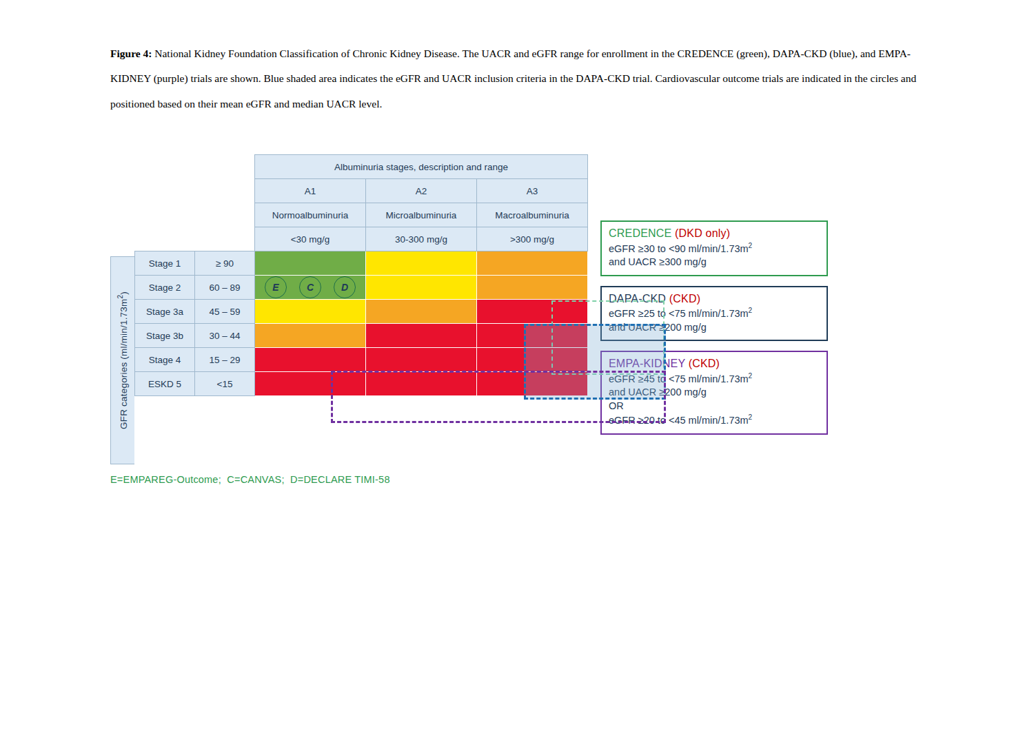Figure 4: National Kidney Foundation Classification of Chronic Kidney Disease. The UACR and eGFR range for enrollment in the CREDENCE (green), DAPA-CKD (blue), and EMPA-KIDNEY (purple) trials are shown. Blue shaded area indicates the eGFR and UACR inclusion criteria in the DAPA-CKD trial. Cardiovascular outcome trials are indicated in the circles and positioned based on their mean eGFR and median UACR level.
GFR categories (ml/min/1.73m2)
| | | Albuminuria stages, description and range |
| | | A1 | A2 | A3 |
| | | Normoalbuminuria | Microalbuminuria | Macroalbuminuria |
| | | <30 mg/g | 30-300 mg/g | >300 mg/g |
| Stage 1 | ≥ 90 | | | |
| Stage 2 | 60 – 89 | E C D | | |
| Stage 3a | 45 – 59 | | | |
| Stage 3b | 30 – 44 | | | |
| Stage 4 | 15 – 29 | | | |
| ESKD 5 | <15 | | | |
CREDENCE (DKD only)
eGFR ≥30 to <90 ml/min/1.73m2
and UACR ≥300 mg/g
DAPA-CKD (CKD)
eGFR ≥25 to <75 ml/min/1.73m2
and UACR ≥200 mg/g
EMPA-KIDNEY (CKD)
eGFR ≥45 to <75 ml/min/1.73m2
and UACR ≥200 mg/g
OR
eGFR ≥20 to <45 ml/min/1.73m2
E=EMPAREG-Outcome; C=CANVAS; D=DECLARE TIMI-58